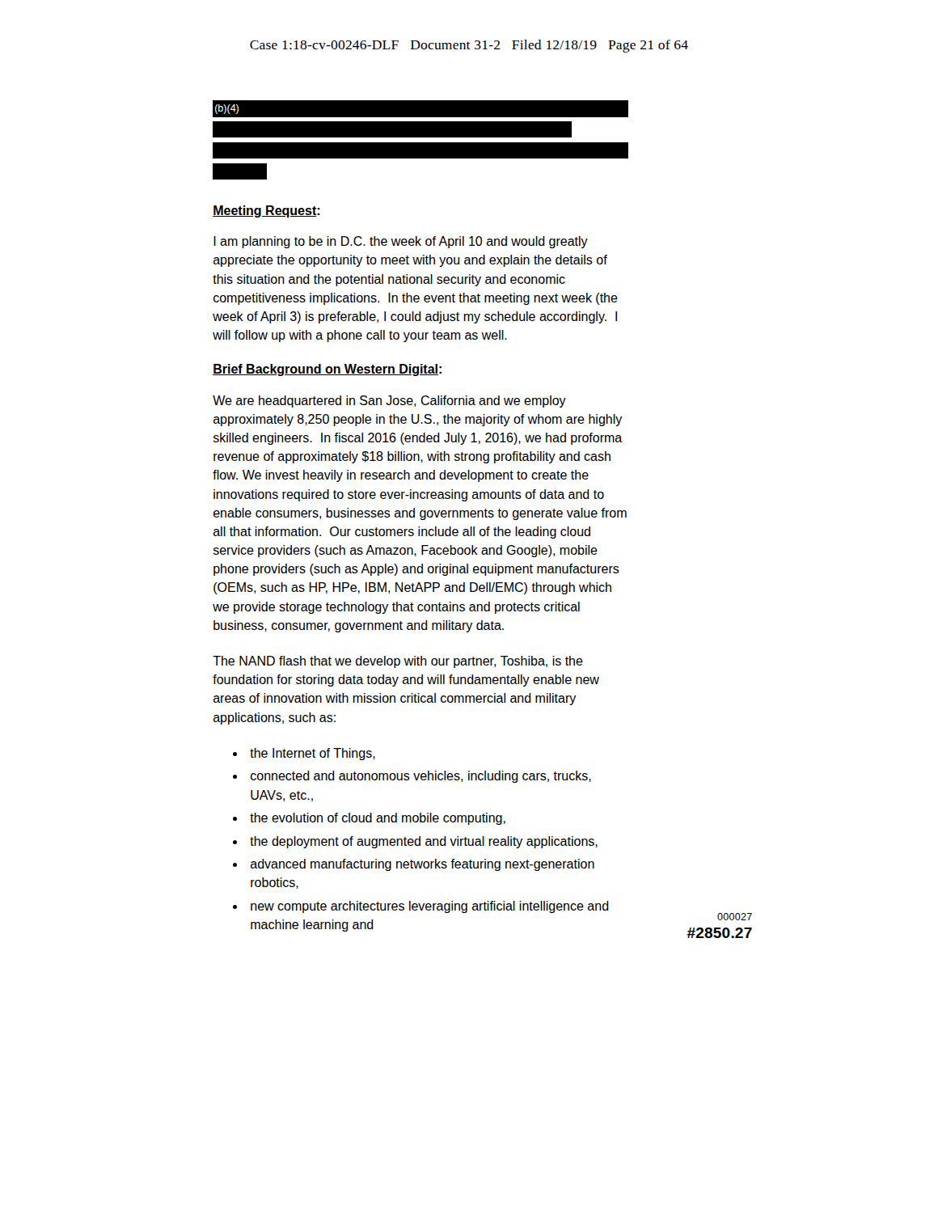Case 1:18-cv-00246-DLF Document 31-2 Filed 12/18/19 Page 21 of 64
(b)(4)
Meeting Request:
I am planning to be in D.C. the week of April 10 and would greatly appreciate the opportunity to meet with you and explain the details of this situation and the potential national security and economic competitiveness implications. In the event that meeting next week (the week of April 3) is preferable, I could adjust my schedule accordingly. I will follow up with a phone call to your team as well.
Brief Background on Western Digital:
We are headquartered in San Jose, California and we employ approximately 8,250 people in the U.S., the majority of whom are highly skilled engineers. In fiscal 2016 (ended July 1, 2016), we had proforma revenue of approximately $18 billion, with strong profitability and cash flow. We invest heavily in research and development to create the innovations required to store ever-increasing amounts of data and to enable consumers, businesses and governments to generate value from all that information. Our customers include all of the leading cloud service providers (such as Amazon, Facebook and Google), mobile phone providers (such as Apple) and original equipment manufacturers (OEMs, such as HP, HPe, IBM, NetAPP and Dell/EMC) through which we provide storage technology that contains and protects critical business, consumer, government and military data.
The NAND flash that we develop with our partner, Toshiba, is the foundation for storing data today and will fundamentally enable new areas of innovation with mission critical commercial and military applications, such as:
the Internet of Things,
connected and autonomous vehicles, including cars, trucks, UAVs, etc.,
the evolution of cloud and mobile computing,
the deployment of augmented and virtual reality applications,
advanced manufacturing networks featuring next-generation robotics,
new compute architectures leveraging artificial intelligence and machine learning and
000027
#2850.27